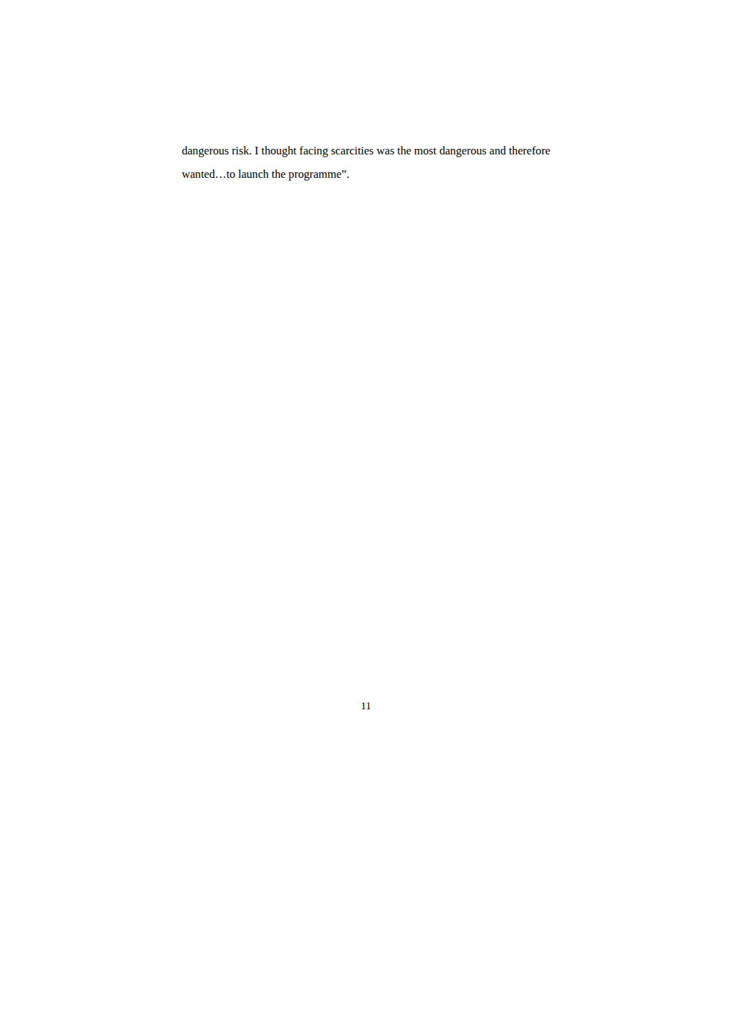dangerous risk. I thought facing scarcities was the most dangerous and therefore wanted…to launch the programme”.
11